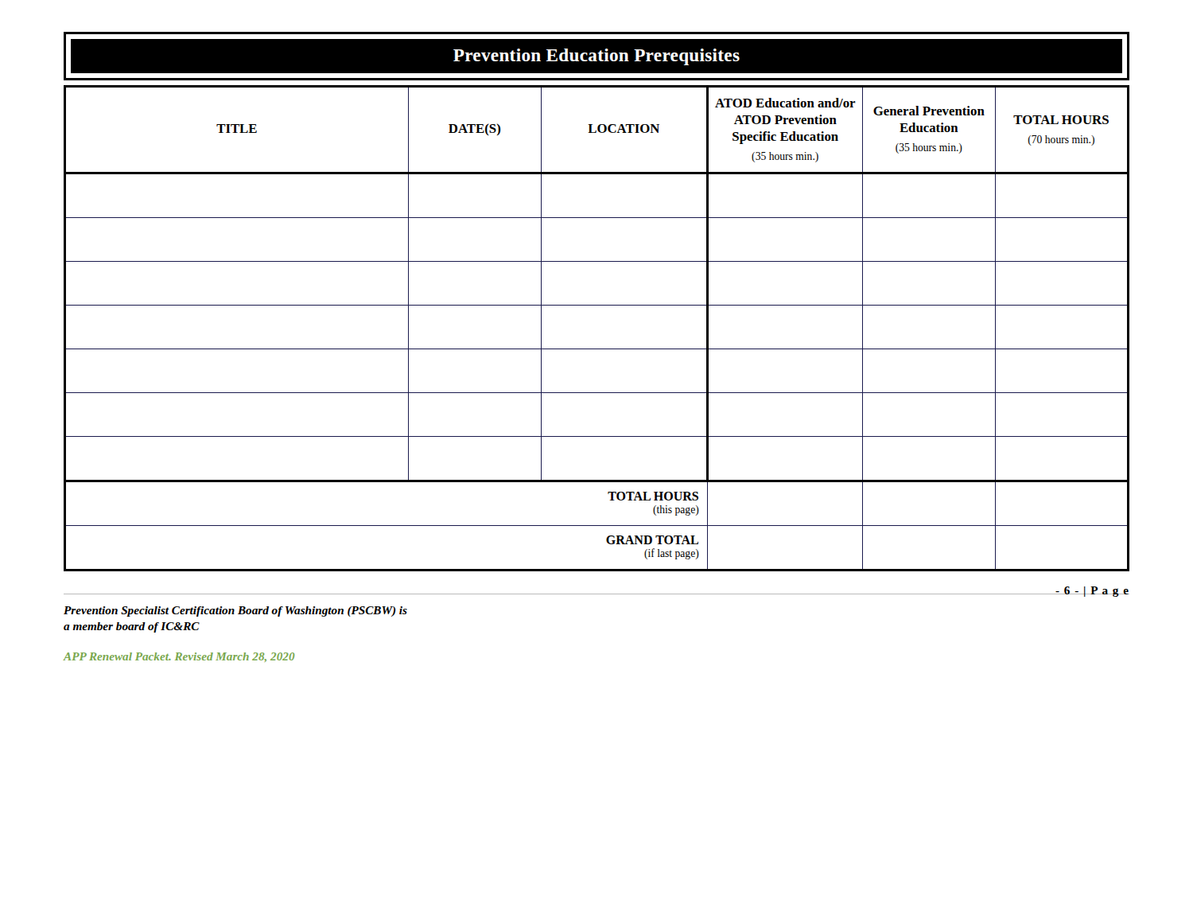Prevention Education Prerequisites
| TITLE | DATE(S) | LOCATION | ATOD Education and/or ATOD Prevention Specific Education (35 hours min.) | General Prevention Education (35 hours min.) | TOTAL HOURS (70 hours min.) |
| --- | --- | --- | --- | --- | --- |
| TOTAL HOURS (this page) | | | |
| GRAND TOTAL (if last page) | | | |
- 6 - | P a g e
Prevention Specialist Certification Board of Washington (PSCBW) is
a member board of IC&RC
APP Renewal Packet. Revised March 28, 2020